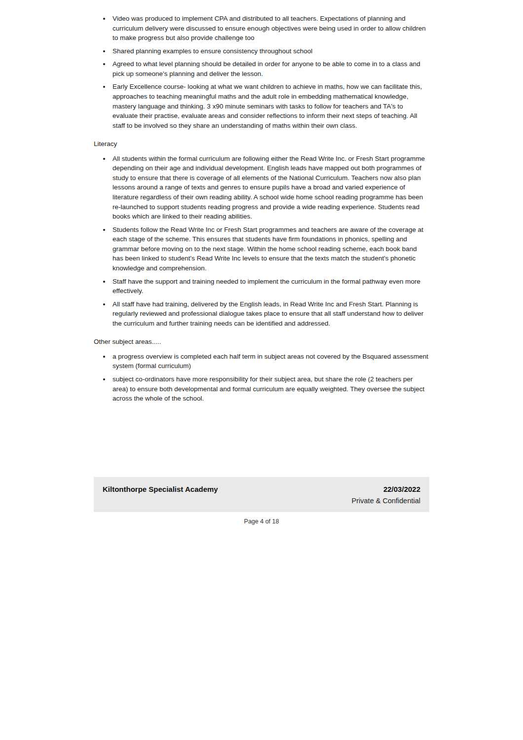Video was produced to implement CPA and distributed to all teachers. Expectations of planning and curriculum delivery were discussed to ensure enough objectives were being used in order to allow children to make progress but also provide challenge too
Shared planning examples to ensure consistency throughout school
Agreed to what level planning should be detailed in order for anyone to be able to come in to a class and pick up someone's planning and deliver the lesson.
Early Excellence course- looking at what we want children to achieve in maths, how we can facilitate this, approaches to teaching meaningful maths and the adult role in embedding mathematical knowledge, mastery language and thinking. 3 x90 minute seminars with tasks to follow for teachers and TA's to evaluate their practise, evaluate areas and consider reflections to inform their next steps of teaching. All staff to be involved so they share an understanding of maths within their own class.
Literacy
All students within the formal curriculum are following either the Read Write Inc. or Fresh Start programme depending on their age and individual development. English leads have mapped out both programmes of study to ensure that there is coverage of all elements of the National Curriculum. Teachers now also plan lessons around a range of texts and genres to ensure pupils have a broad and varied experience of literature regardless of their own reading ability. A school wide home school reading programme has been re-launched to support students reading progress and provide a wide reading experience. Students read books which are linked to their reading abilities.
Students follow the Read Write Inc or Fresh Start programmes and teachers are aware of the coverage at each stage of the scheme. This ensures that students have firm foundations in phonics, spelling and grammar before moving on to the next stage. Within the home school reading scheme, each book band has been linked to student's Read Write Inc levels to ensure that the texts match the student's phonetic knowledge and comprehension.
Staff have the support and training needed to implement the curriculum in the formal pathway even more effectively.
All staff have had training, delivered by the English leads, in Read Write Inc and Fresh Start. Planning is regularly reviewed and professional dialogue takes place to ensure that all staff understand how to deliver the curriculum and further training needs can be identified and addressed.
Other subject areas.....
a progress overview is completed each half term in subject areas not covered by the Bsquared assessment system (formal curriculum)
subject co-ordinators have more responsibility for their subject area, but share the role (2 teachers per area) to ensure both developmental and formal curriculum are equally weighted. They oversee the subject across the whole of the school.
Kiltonthorpe Specialist Academy
22/03/2022
Private & Confidential
Page 4 of 18